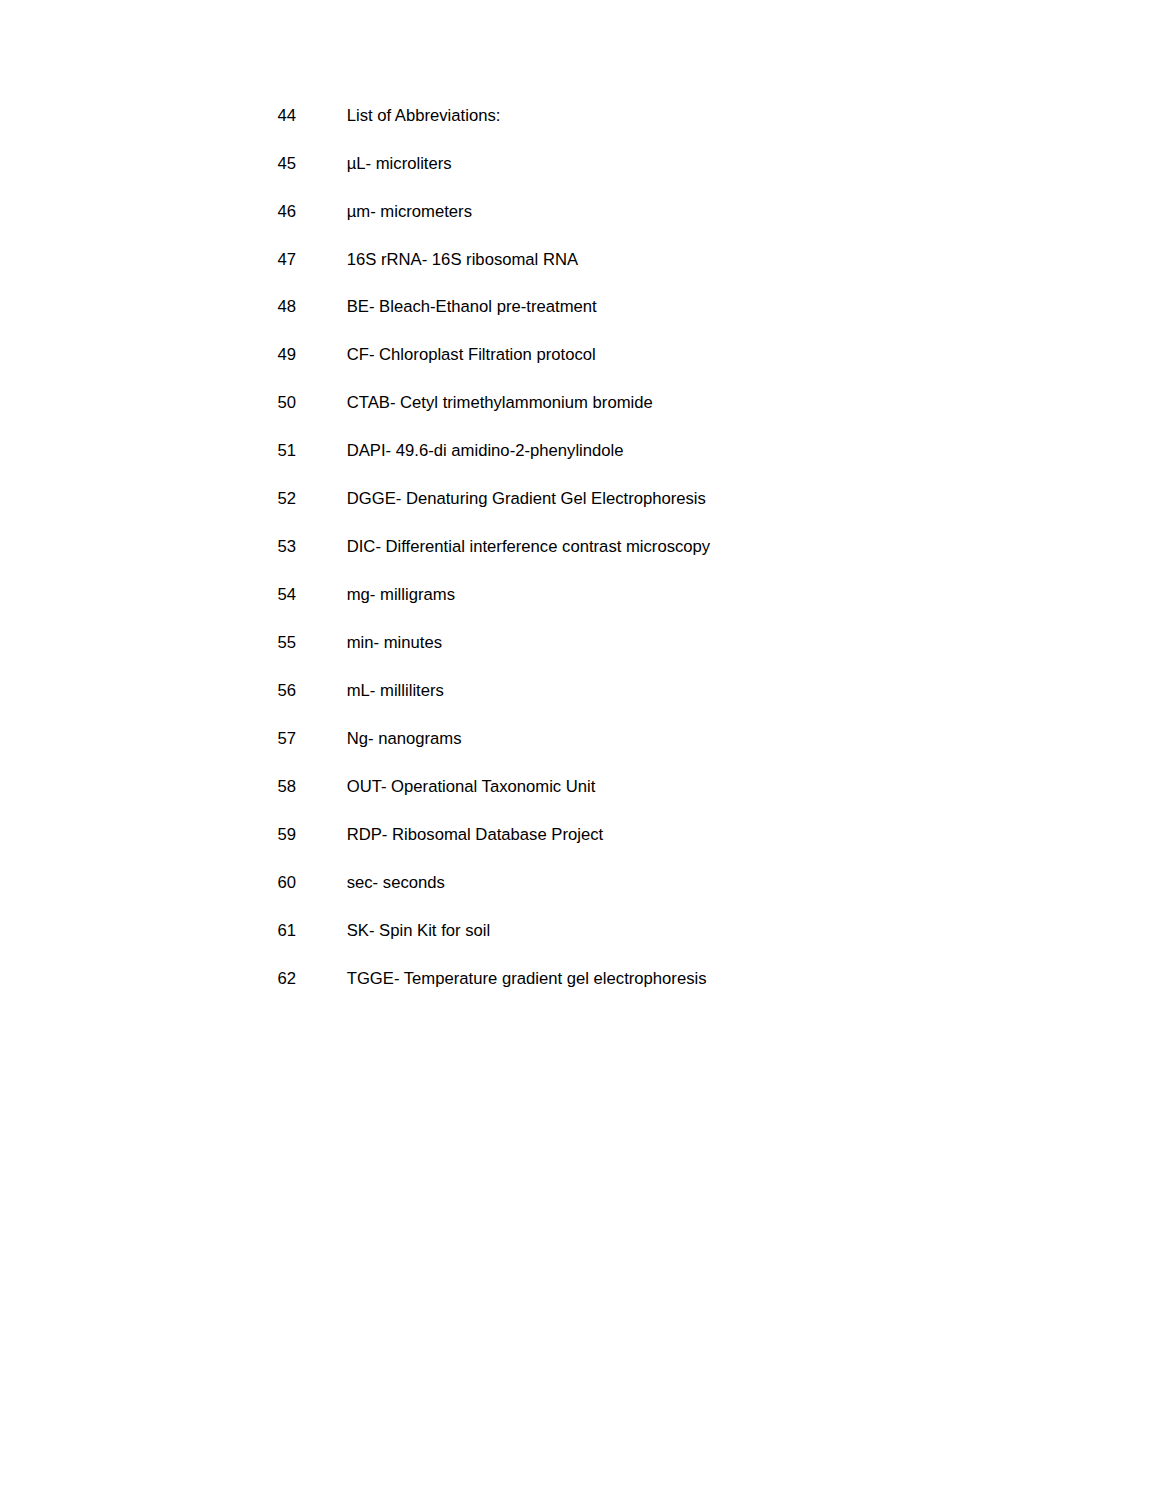List of Abbreviations:
µL- microliters
µm- micrometers
16S rRNA- 16S ribosomal RNA
BE- Bleach-Ethanol pre-treatment
CF- Chloroplast Filtration protocol
CTAB- Cetyl trimethylammonium bromide
DAPI- 49.6-di amidino-2-phenylindole
DGGE- Denaturing Gradient Gel Electrophoresis
DIC- Differential interference contrast microscopy
mg- milligrams
min- minutes
mL- milliliters
Ng- nanograms
OUT- Operational Taxonomic Unit
RDP- Ribosomal Database Project
sec- seconds
SK- Spin Kit for soil
TGGE- Temperature gradient gel electrophoresis